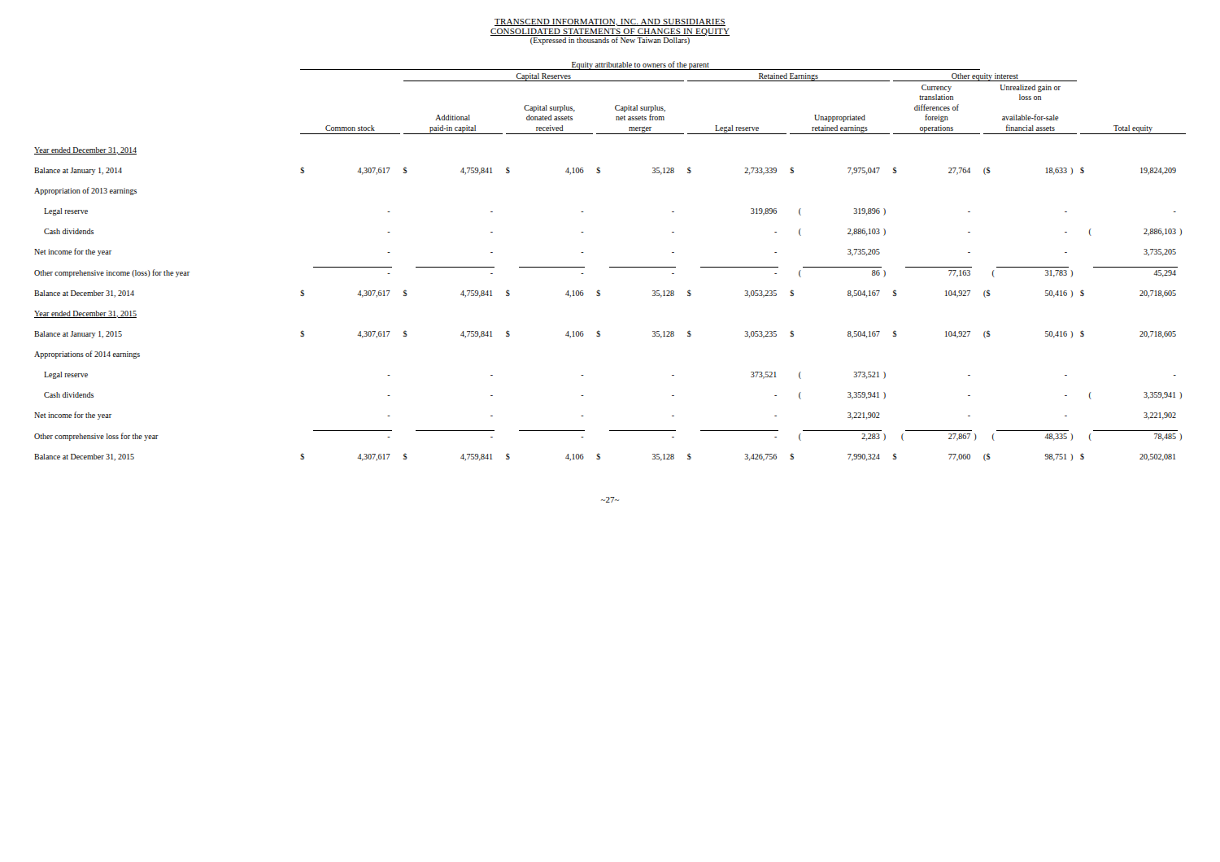TRANSCEND INFORMATION, INC. AND SUBSIDIARIES
CONSOLIDATED STATEMENTS OF CHANGES IN EQUITY
(Expressed in thousands of New Taiwan Dollars)
| | Equity attributable to owners of the parent | |
| | | Capital Reserves | Retained Earnings | Other equity interest | |
| | | | | | | | Currency translation | Unrealized gain or loss on | |
| | | Additional | Capital surplus, donated assets | Capital surplus, net assets from | | Unappropriated | differences of foreign | available-for-sale | |
| | Common stock | paid-in capital | received | merger | Legal reserve | retained earnings | operations | financial assets | Total equity |
| Year ended December 31, 2014 | |
| Balance at January 1, 2014 | $ | 4,307,617 | | $ | 4,759,841 | | $ | 4,106 | | $ | 35,128 | | $ | 2,733,339 | | $ | 7,975,047 | | $ | 27,764 | | ($ | 18,633 | ) | $ | 19,824,209 | |
| Appropriation of 2013 earnings | |
| Legal reserve | | - | | | - | | | - | | | - | | | 319,896 | | ( | 319,896 | ) | | - | | | - | | | - | |
| Cash dividends | | - | | | - | | | - | | | - | | | - | | ( | 2,886,103 | ) | | - | | | - | | ( | 2,886,103 | ) |
| Net income for the year | | - | | | - | | | - | | | - | | | - | | | 3,735,205 | | | - | | | - | | | 3,735,205 | |
| Other comprehensive income (loss) for the year | | - | | | - | | | - | | | - | | | - | | ( | 86 | ) | | 77,163 | | ( | 31,783 | ) | | 45,294 | |
| Balance at December 31, 2014 | $ | 4,307,617 | | $ | 4,759,841 | | $ | 4,106 | | $ | 35,128 | | $ | 3,053,235 | | $ | 8,504,167 | | $ | 104,927 | | ($ | 50,416 | ) | $ | 20,718,605 | |
| Year ended December 31, 2015 | |
| Balance at January 1, 2015 | $ | 4,307,617 | | $ | 4,759,841 | | $ | 4,106 | | $ | 35,128 | | $ | 3,053,235 | | $ | 8,504,167 | | $ | 104,927 | | ($ | 50,416 | ) | $ | 20,718,605 | |
| Appropriations of 2014 earnings | |
| Legal reserve | | - | | | - | | | - | | | - | | | 373,521 | | ( | 373,521 | ) | | - | | | - | | | - | |
| Cash dividends | | - | | | - | | | - | | | - | | | - | | ( | 3,359,941 | ) | | - | | | - | | ( | 3,359,941 | ) |
| Net income for the year | | - | | | - | | | - | | | - | | | - | | | 3,221,902 | | | - | | | - | | | 3,221,902 | |
| Other comprehensive loss for the year | | - | | | - | | | - | | | - | | | - | | ( | 2,283 | ) | ( | 27,867 | ) | ( | 48,335 | ) | ( | 78,485 | ) |
| Balance at December 31, 2015 | $ | 4,307,617 | | $ | 4,759,841 | | $ | 4,106 | | $ | 35,128 | | $ | 3,426,756 | | $ | 7,990,324 | | $ | 77,060 | | ($ | 98,751 | ) | $ | 20,502,081 | |
~27~